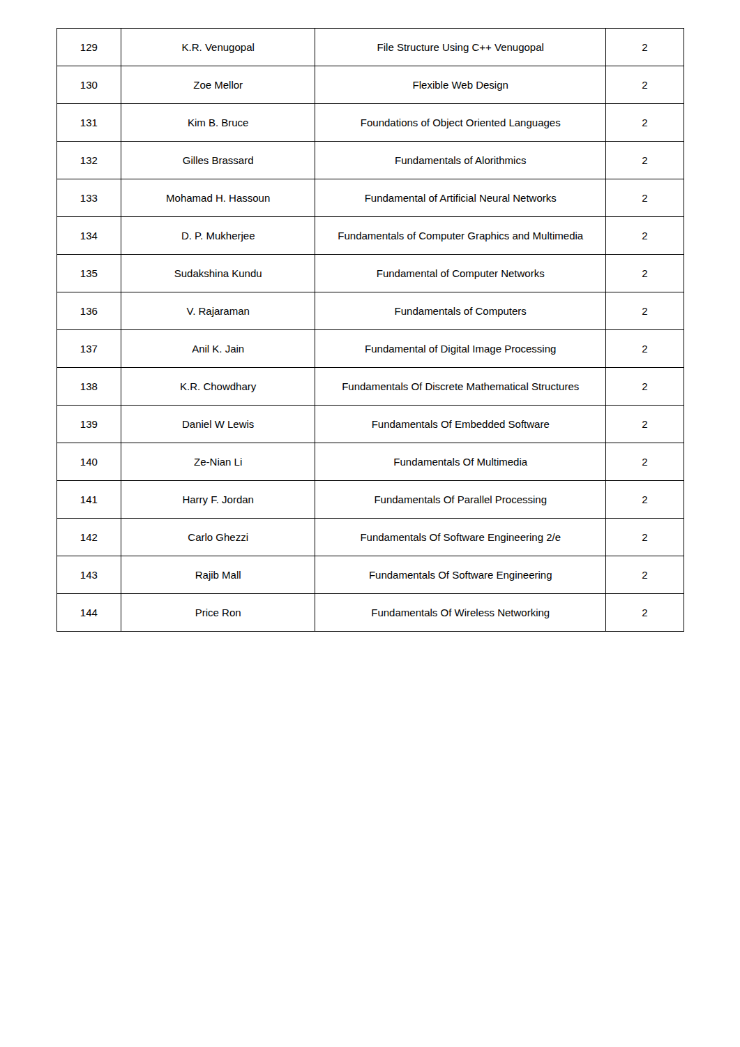| 129 | K.R. Venugopal | File Structure Using C++ Venugopal | 2 |
| 130 | Zoe Mellor | Flexible Web Design | 2 |
| 131 | Kim B. Bruce | Foundations of Object Oriented Languages | 2 |
| 132 | Gilles Brassard | Fundamentals of Alorithmics | 2 |
| 133 | Mohamad H. Hassoun | Fundamental of Artificial Neural Networks | 2 |
| 134 | D. P. Mukherjee | Fundamentals of Computer Graphics and Multimedia | 2 |
| 135 | Sudakshina Kundu | Fundamental of Computer Networks | 2 |
| 136 | V. Rajaraman | Fundamentals of Computers | 2 |
| 137 | Anil K. Jain | Fundamental of Digital Image Processing | 2 |
| 138 | K.R. Chowdhary | Fundamentals Of Discrete Mathematical Structures | 2 |
| 139 | Daniel W Lewis | Fundamentals Of Embedded Software | 2 |
| 140 | Ze-Nian Li | Fundamentals Of Multimedia | 2 |
| 141 | Harry F. Jordan | Fundamentals Of Parallel Processing | 2 |
| 142 | Carlo Ghezzi | Fundamentals Of Software Engineering 2/e | 2 |
| 143 | Rajib Mall | Fundamentals Of Software Engineering | 2 |
| 144 | Price Ron | Fundamentals Of Wireless Networking | 2 |